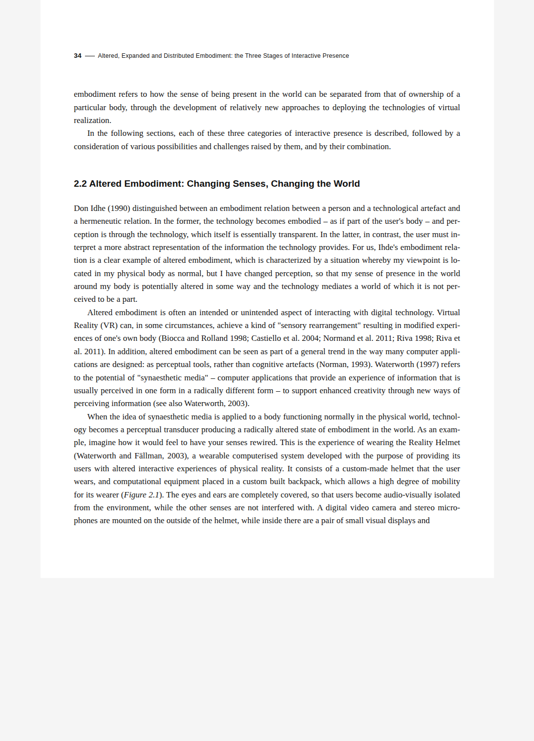34 Altered, Expanded and Distributed Embodiment: the Three Stages of Interactive Presence
embodiment refers to how the sense of being present in the world can be separated from that of ownership of a particular body, through the development of relatively new approaches to deploying the technologies of virtual realization.
In the following sections, each of these three categories of interactive presence is described, followed by a consideration of various possibilities and challenges raised by them, and by their combination.
2.2 Altered Embodiment: Changing Senses, Changing the World
Don Idhe (1990) distinguished between an embodiment relation between a person and a technological artefact and a hermeneutic relation. In the former, the technology becomes embodied – as if part of the user's body – and perception is through the technology, which itself is essentially transparent. In the latter, in contrast, the user must interpret a more abstract representation of the information the technology provides. For us, Ihde's embodiment relation is a clear example of altered embodiment, which is characterized by a situation whereby my viewpoint is located in my physical body as normal, but I have changed perception, so that my sense of presence in the world around my body is potentially altered in some way and the technology mediates a world of which it is not perceived to be a part.
Altered embodiment is often an intended or unintended aspect of interacting with digital technology. Virtual Reality (VR) can, in some circumstances, achieve a kind of "sensory rearrangement" resulting in modified experiences of one's own body (Biocca and Rolland 1998; Castiello et al. 2004; Normand et al. 2011; Riva 1998; Riva et al. 2011). In addition, altered embodiment can be seen as part of a general trend in the way many computer applications are designed: as perceptual tools, rather than cognitive artefacts (Norman, 1993). Waterworth (1997) refers to the potential of "synaesthetic media" – computer applications that provide an experience of information that is usually perceived in one form in a radically different form – to support enhanced creativity through new ways of perceiving information (see also Waterworth, 2003).
When the idea of synaesthetic media is applied to a body functioning normally in the physical world, technology becomes a perceptual transducer producing a radically altered state of embodiment in the world. As an example, imagine how it would feel to have your senses rewired. This is the experience of wearing the Reality Helmet (Waterworth and Fällman, 2003), a wearable computerised system developed with the purpose of providing its users with altered interactive experiences of physical reality. It consists of a custom-made helmet that the user wears, and computational equipment placed in a custom built backpack, which allows a high degree of mobility for its wearer (Figure 2.1). The eyes and ears are completely covered, so that users become audio-visually isolated from the environment, while the other senses are not interfered with. A digital video camera and stereo microphones are mounted on the outside of the helmet, while inside there are a pair of small visual displays and